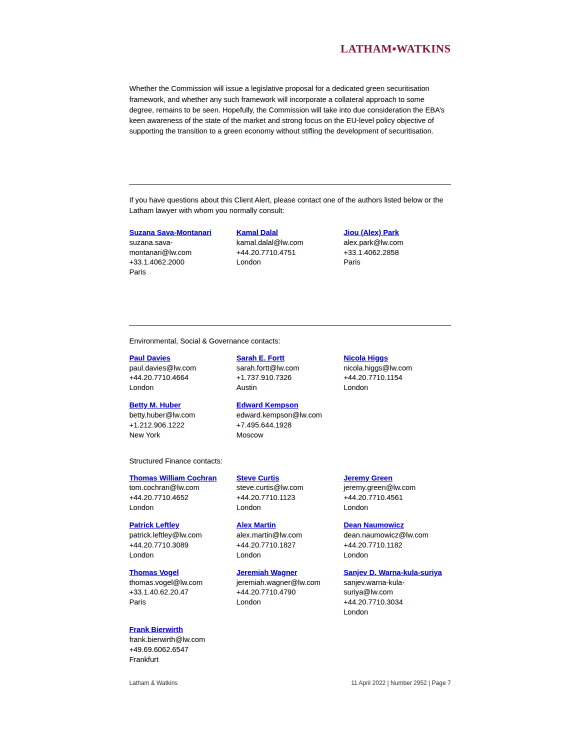LATHAM▪WATKINS
Whether the Commission will issue a legislative proposal for a dedicated green securitisation framework, and whether any such framework will incorporate a collateral approach to some degree, remains to be seen. Hopefully, the Commission will take into due consideration the EBA’s keen awareness of the state of the market and strong focus on the EU-level policy objective of supporting the transition to a green economy without stifling the development of securitisation.
If you have questions about this Client Alert, please contact one of the authors listed below or the Latham lawyer with whom you normally consult:
| Suzana Sava-Montanari suzana.sava-montanari@lw.com +33.1.4062.2000 Paris | Kamal Dalal kamal.dalal@lw.com +44.20.7710.4751 London | Jiou (Alex) Park alex.park@lw.com +33.1.4062.2858 Paris |
Environmental, Social & Governance contacts:
| Paul Davies paul.davies@lw.com +44.20.7710.4664 London | Sarah E. Fortt sarah.fortt@lw.com +1.737.910.7326 Austin | Nicola Higgs nicola.higgs@lw.com +44.20.7710.1154 London |
| Betty M. Huber betty.huber@lw.com +1.212.906.1222 New York | Edward Kempson edward.kempson@lw.com +7.495.644.1928 Moscow | |
Structured Finance contacts:
| Thomas William Cochran tom.cochran@lw.com +44.20.7710.4652 London | Steve Curtis steve.curtis@lw.com +44.20.7710.1123 London | Jeremy Green jeremy.green@lw.com +44.20.7710.4561 London |
| Patrick Leftley patrick.leftley@lw.com +44.20.7710.3089 London | Alex Martin alex.martin@lw.com +44.20.7710.1827 London | Dean Naumowicz dean.naumowicz@lw.com +44.20.7710.1182 London |
| Thomas Vogel thomas.vogel@lw.com +33.1.40.62.20.47 Paris | Jeremiah Wagner jeremiah.wagner@lw.com +44.20.7710.4790 London | Sanjev D. Warna-kula-suriya sanjev.warna-kula-suriya@lw.com +44.20.7710.3034 London |
| Frank Bierwirth frank.bierwirth@lw.com +49.69.6062.6547 Frankfurt | | |
Latham & Watkins 11 April 2022 | Number 2952 | Page 7